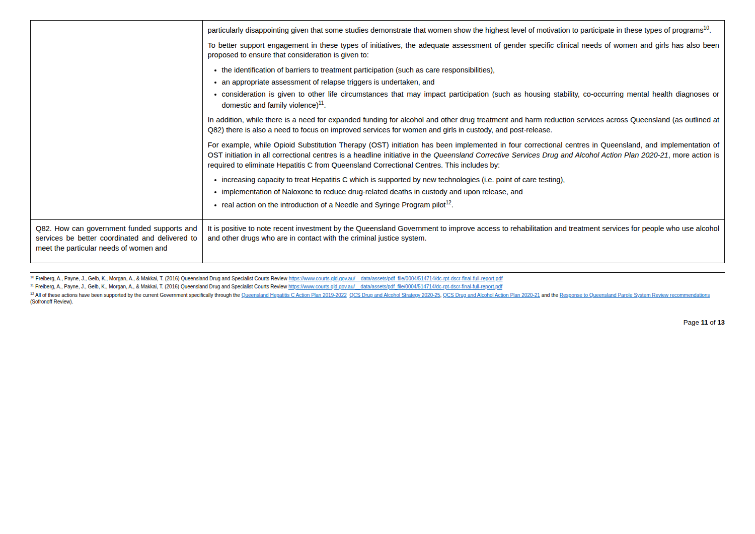| | particularly disappointing given that some studies demonstrate that women show the highest level of motivation to participate in these types of programs 10 . To better support engagement in these types of initiatives, the adequate assessment of gender specific clinical needs of women and girls has also been proposed to ensure that consideration is given to: the identification of barriers to treatment participation (such as care responsibilities), an appropriate assessment of relapse triggers is undertaken, and consideration is given to other life circumstances that may impact participation (such as housing stability, co-occurring mental health diagnoses or domestic and family violence) 11 . In addition, while there is a need for expanded funding for alcohol and other drug treatment and harm reduction services across Queensland (as outlined at Q82) there is also a need to focus on improved services for women and girls in custody, and post-release. For example, while Opioid Substitution Therapy (OST) initiation has been implemented in four correctional centres in Queensland, and implementation of OST initiation in all correctional centres is a headline initiative in the Queensland Corrective Services Drug and Alcohol Action Plan 2020-21 , more action is required to eliminate Hepatitis C from Queensland Correctional Centres. This includes by: increasing capacity to treat Hepatitis C which is supported by new technologies (i.e. point of care testing), implementation of Naloxone to reduce drug-related deaths in custody and upon release, and real action on the introduction of a Needle and Syringe Program pilot 12 . |
| Q82. How can government funded supports and services be better coordinated and delivered to meet the particular needs of women and | It is positive to note recent investment by the Queensland Government to improve access to rehabilitation and treatment services for people who use alcohol and other drugs who are in contact with the criminal justice system. |
10 Freiberg, A., Payne, J., Gelb, K., Morgan, A., & Makkai, T. (2016) Queensland Drug and Specialist Courts Review https://www.courts.qld.gov.au/__data/assets/pdf_file/0004/514714/dc-rpt-dscr-final-full-report.pdf
11 Freiberg, A., Payne, J., Gelb, K., Morgan, A., & Makkai, T. (2016) Queensland Drug and Specialist Courts Review https://www.courts.qld.gov.au/__data/assets/pdf_file/0004/514714/dc-rpt-dscr-final-full-report.pdf
12 All of these actions have been supported by the current Government specifically through the Queensland Hepatitis C Action Plan 2019-2022 QCS Drug and Alcohol Strategy 2020-25, QCS Drug and Alcohol Action Plan 2020-21 and the Response to Queensland Parole System Review recommendations (Sofronoff Review).
Page 11 of 13